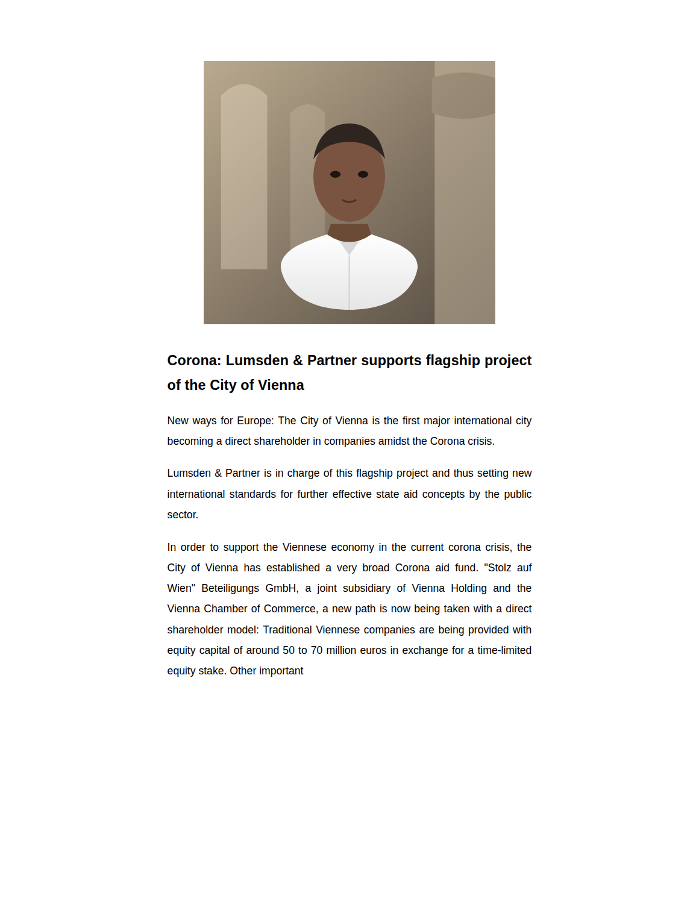Corona: Lumsden & Partner supports flagship project of the City of Vienna
New ways for Europe: The City of Vienna is the first major international city becoming a direct shareholder in companies amidst the Corona crisis.
Lumsden & Partner is in charge of this flagship project and thus setting new international standards for further effective state aid concepts by the public sector.
In order to support the Viennese economy in the current corona crisis, the City of Vienna has established a very broad Corona aid fund. "Stolz auf Wien" Beteiligungs GmbH, a joint subsidiary of Vienna Holding and the Vienna Chamber of Commerce, a new path is now being taken with a direct shareholder model: Traditional Viennese companies are being provided with equity capital of around 50 to 70 million euros in exchange for a time-limited equity stake. Other important